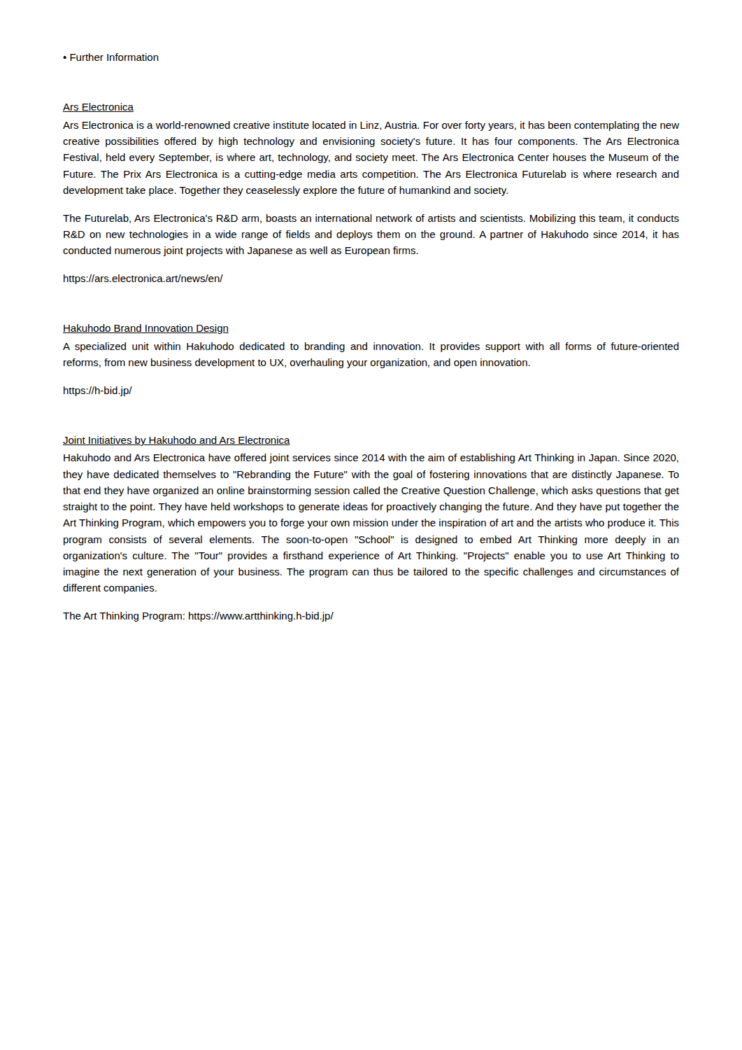• Further Information
Ars Electronica
Ars Electronica is a world-renowned creative institute located in Linz, Austria. For over forty years, it has been contemplating the new creative possibilities offered by high technology and envisioning society's future. It has four components. The Ars Electronica Festival, held every September, is where art, technology, and society meet. The Ars Electronica Center houses the Museum of the Future. The Prix Ars Electronica is a cutting-edge media arts competition. The Ars Electronica Futurelab is where research and development take place. Together they ceaselessly explore the future of humankind and society.
The Futurelab, Ars Electronica's R&D arm, boasts an international network of artists and scientists. Mobilizing this team, it conducts R&D on new technologies in a wide range of fields and deploys them on the ground. A partner of Hakuhodo since 2014, it has conducted numerous joint projects with Japanese as well as European firms.
https://ars.electronica.art/news/en/
Hakuhodo Brand Innovation Design
A specialized unit within Hakuhodo dedicated to branding and innovation. It provides support with all forms of future-oriented reforms, from new business development to UX, overhauling your organization, and open innovation.
https://h-bid.jp/
Joint Initiatives by Hakuhodo and Ars Electronica
Hakuhodo and Ars Electronica have offered joint services since 2014 with the aim of establishing Art Thinking in Japan. Since 2020, they have dedicated themselves to "Rebranding the Future" with the goal of fostering innovations that are distinctly Japanese. To that end they have organized an online brainstorming session called the Creative Question Challenge, which asks questions that get straight to the point. They have held workshops to generate ideas for proactively changing the future. And they have put together the Art Thinking Program, which empowers you to forge your own mission under the inspiration of art and the artists who produce it. This program consists of several elements. The soon-to-open "School" is designed to embed Art Thinking more deeply in an organization's culture. The "Tour" provides a firsthand experience of Art Thinking. "Projects" enable you to use Art Thinking to imagine the next generation of your business. The program can thus be tailored to the specific challenges and circumstances of different companies.
The Art Thinking Program: https://www.artthinking.h-bid.jp/